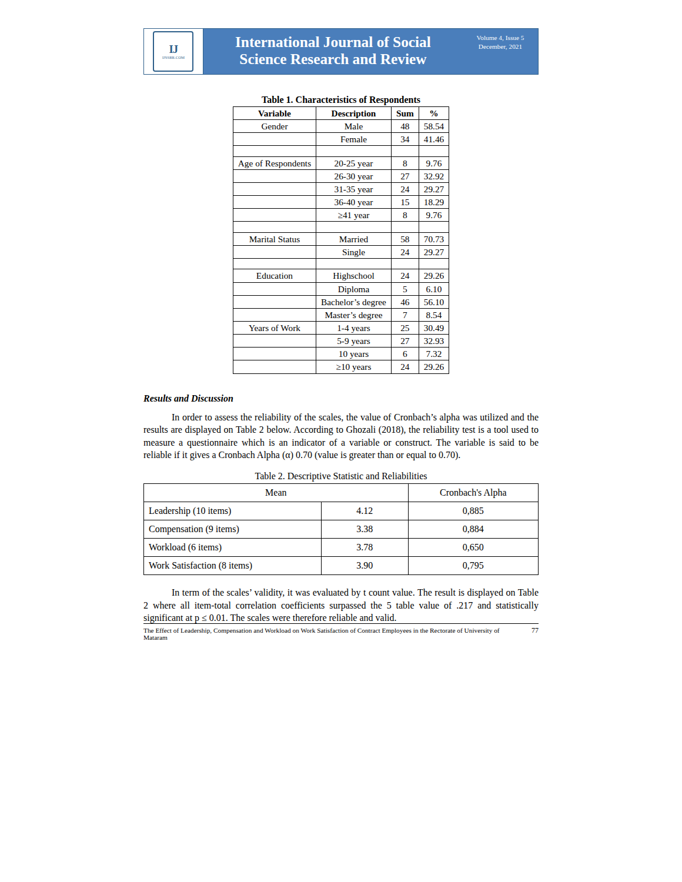IJ IJSSRR.COM
International Journal of Social
Science Research and Review
Volume 4, Issue 5
December, 2021
Table 1. Characteristics of Respondents
| Variable | Description | Sum | % |
| --- | --- | --- | --- |
| Gender | Male | 48 | 58.54 |
| | Female | 34 | 41.46 |
| Age of Respondents | 20-25 year | 8 | 9.76 |
| | 26-30 year | 27 | 32.92 |
| | 31-35 year | 24 | 29.27 |
| | 36-40 year | 15 | 18.29 |
| | ≥41 year | 8 | 9.76 |
| Marital Status | Married | 58 | 70.73 |
| | Single | 24 | 29.27 |
| Education | Highschool | 24 | 29.26 |
| | Diploma | 5 | 6.10 |
| | Bachelor’s degree | 46 | 56.10 |
| | Master’s degree | 7 | 8.54 |
| Years of Work | 1-4 years | 25 | 30.49 |
| | 5-9 years | 27 | 32.93 |
| | 10 years | 6 | 7.32 |
| | ≥10 years | 24 | 29.26 |
Results and Discussion
In order to assess the reliability of the scales, the value of Cronbach’s alpha was utilized and the results are displayed on Table 2 below. According to Ghozali (2018), the reliability test is a tool used to measure a questionnaire which is an indicator of a variable or construct. The variable is said to be reliable if it gives a Cronbach Alpha (α) 0.70 (value is greater than or equal to 0.70).
Table 2. Descriptive Statistic and Reliabilities
| Mean | Cronbach's Alpha |
| --- | --- |
| Leadership (10 items) | 4.12 | 0,885 |
| Compensation (9 items) | 3.38 | 0,884 |
| Workload (6 items) | 3.78 | 0,650 |
| Work Satisfaction (8 items) | 3.90 | 0,795 |
In term of the scales’ validity, it was evaluated by t count value. The result is displayed on Table 2 where all item-total correlation coefficients surpassed the 5 table value of .217 and statistically significant at p ≤ 0.01. The scales were therefore reliable and valid.
The Effect of Leadership, Compensation and Workload on Work Satisfaction of Contract Employees in the Rectorate of University of Mataram 77